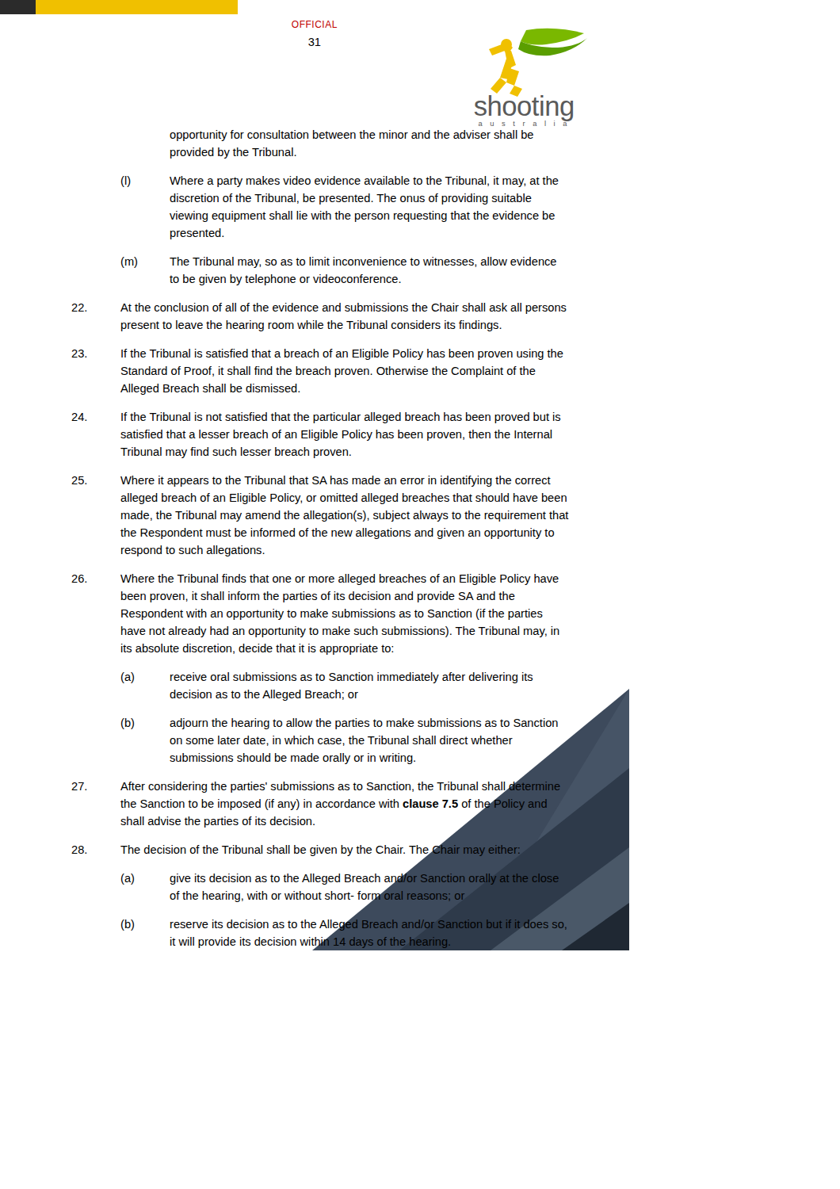OFFICIAL
31
shooting
a u s t r a l i a
opportunity for consultation between the minor and the adviser shall be provided by the Tribunal.
(l)
Where a party makes video evidence available to the Tribunal, it may, at the discretion of the Tribunal, be presented. The onus of providing suitable viewing equipment shall lie with the person requesting that the evidence be presented.
(m)
The Tribunal may, so as to limit inconvenience to witnesses, allow evidence to be given by telephone or videoconference.
22.
At the conclusion of all of the evidence and submissions the Chair shall ask all persons present to leave the hearing room while the Tribunal considers its findings.
23.
If the Tribunal is satisfied that a breach of an Eligible Policy has been proven using the Standard of Proof, it shall find the breach proven. Otherwise the Complaint of the Alleged Breach shall be dismissed.
24.
If the Tribunal is not satisfied that the particular alleged breach has been proved but is satisfied that a lesser breach of an Eligible Policy has been proven, then the Internal Tribunal may find such lesser breach proven.
25.
Where it appears to the Tribunal that SA has made an error in identifying the correct alleged breach of an Eligible Policy, or omitted alleged breaches that should have been made, the Tribunal may amend the allegation(s), subject always to the requirement that the Respondent must be informed of the new allegations and given an opportunity to respond to such allegations.
26.
Where the Tribunal finds that one or more alleged breaches of an Eligible Policy have been proven, it shall inform the parties of its decision and provide SA and the Respondent with an opportunity to make submissions as to Sanction (if the parties have not already had an opportunity to make such submissions). The Tribunal may, in its absolute discretion, decide that it is appropriate to:
(a)
receive oral submissions as to Sanction immediately after delivering its decision as to the Alleged Breach; or
(b)
adjourn the hearing to allow the parties to make submissions as to Sanction on some later date, in which case, the Tribunal shall direct whether submissions should be made orally or in writing.
27.
After considering the parties' submissions as to Sanction, the Tribunal shall determine the Sanction to be imposed (if any) in accordance with clause 7.5 of the Policy and shall advise the parties of its decision.
28.
The decision of the Tribunal shall be given by the Chair. The Chair may either:
(a)
give its decision as to the Alleged Breach and/or Sanction orally at the close of the hearing, with or without short- form oral reasons; or
(b)
reserve its decision as to the Alleged Breach and/or Sanction but if it does so, it will provide its decision within 14 days of the hearing.